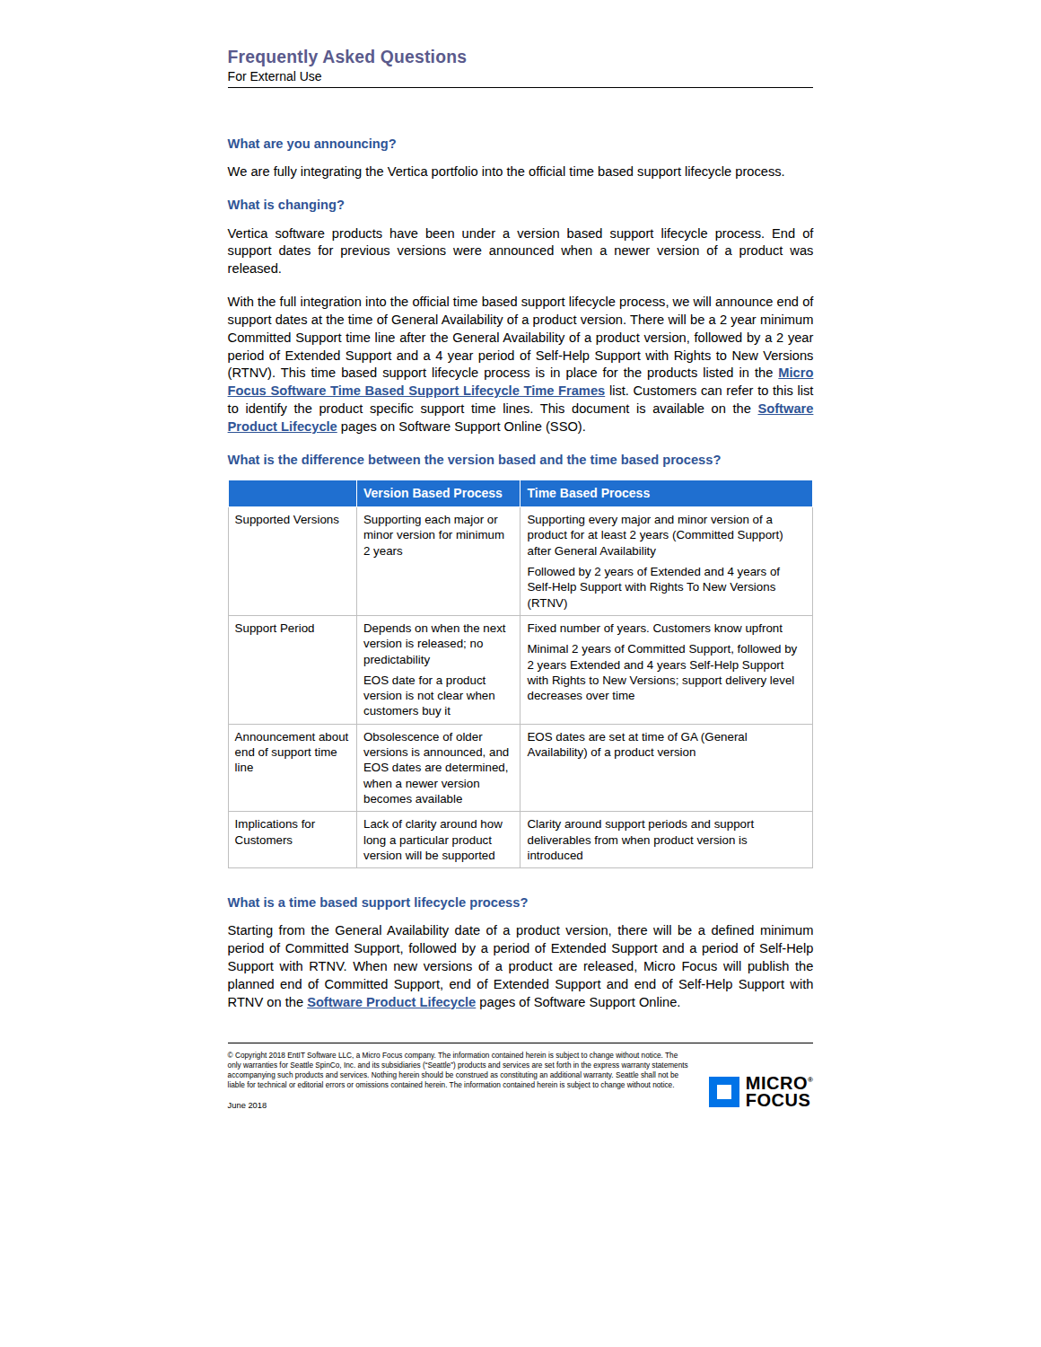Frequently Asked Questions
For External Use
What are you announcing?
We are fully integrating the Vertica portfolio into the official time based support lifecycle process.
What is changing?
Vertica software products have been under a version based support lifecycle process. End of support dates for previous versions were announced when a newer version of a product was released.
With the full integration into the official time based support lifecycle process, we will announce end of support dates at the time of General Availability of a product version. There will be a 2 year minimum Committed Support time line after the General Availability of a product version, followed by a 2 year period of Extended Support and a 4 year period of Self-Help Support with Rights to New Versions (RTNV). This time based support lifecycle process is in place for the products listed in the Micro Focus Software Time Based Support Lifecycle Time Frames list. Customers can refer to this list to identify the product specific support time lines. This document is available on the Software Product Lifecycle pages on Software Support Online (SSO).
What is the difference between the version based and the time based process?
| | Version Based Process | Time Based Process |
| --- | --- | --- |
| Supported Versions | Supporting each major or minor version for minimum 2 years | Supporting every major and minor version of a product for at least 2 years (Committed Support) after General Availability Followed by 2 years of Extended and 4 years of Self-Help Support with Rights To New Versions (RTNV) |
| Support Period | Depends on when the next version is released; no predictability EOS date for a product version is not clear when customers buy it | Fixed number of years. Customers know upfront Minimal 2 years of Committed Support, followed by 2 years Extended and 4 years Self-Help Support with Rights to New Versions; support delivery level decreases over time |
| Announcement about end of support time line | Obsolescence of older versions is announced, and EOS dates are determined, when a newer version becomes available | EOS dates are set at time of GA (General Availability) of a product version |
| Implications for Customers | Lack of clarity around how long a particular product version will be supported | Clarity around support periods and support deliverables from when product version is introduced |
What is a time based support lifecycle process?
Starting from the General Availability date of a product version, there will be a defined minimum period of Committed Support, followed by a period of Extended Support and a period of Self-Help Support with RTNV. When new versions of a product are released, Micro Focus will publish the planned end of Committed Support, end of Extended Support and end of Self-Help Support with RTNV on the Software Product Lifecycle pages of Software Support Online.
© Copyright 2018 EntIT Software LLC, a Micro Focus company. The information contained herein is subject to change without notice. The only warranties for Seattle SpinCo, Inc. and its subsidiaries (“Seattle”) products and services are set forth in the express warranty statements accompanying such products and services. Nothing herein should be construed as constituting an additional warranty. Seattle shall not be liable for technical or editorial errors or omissions contained herein. The information contained herein is subject to change without notice.
June 2018
MICRO®
FOCUS